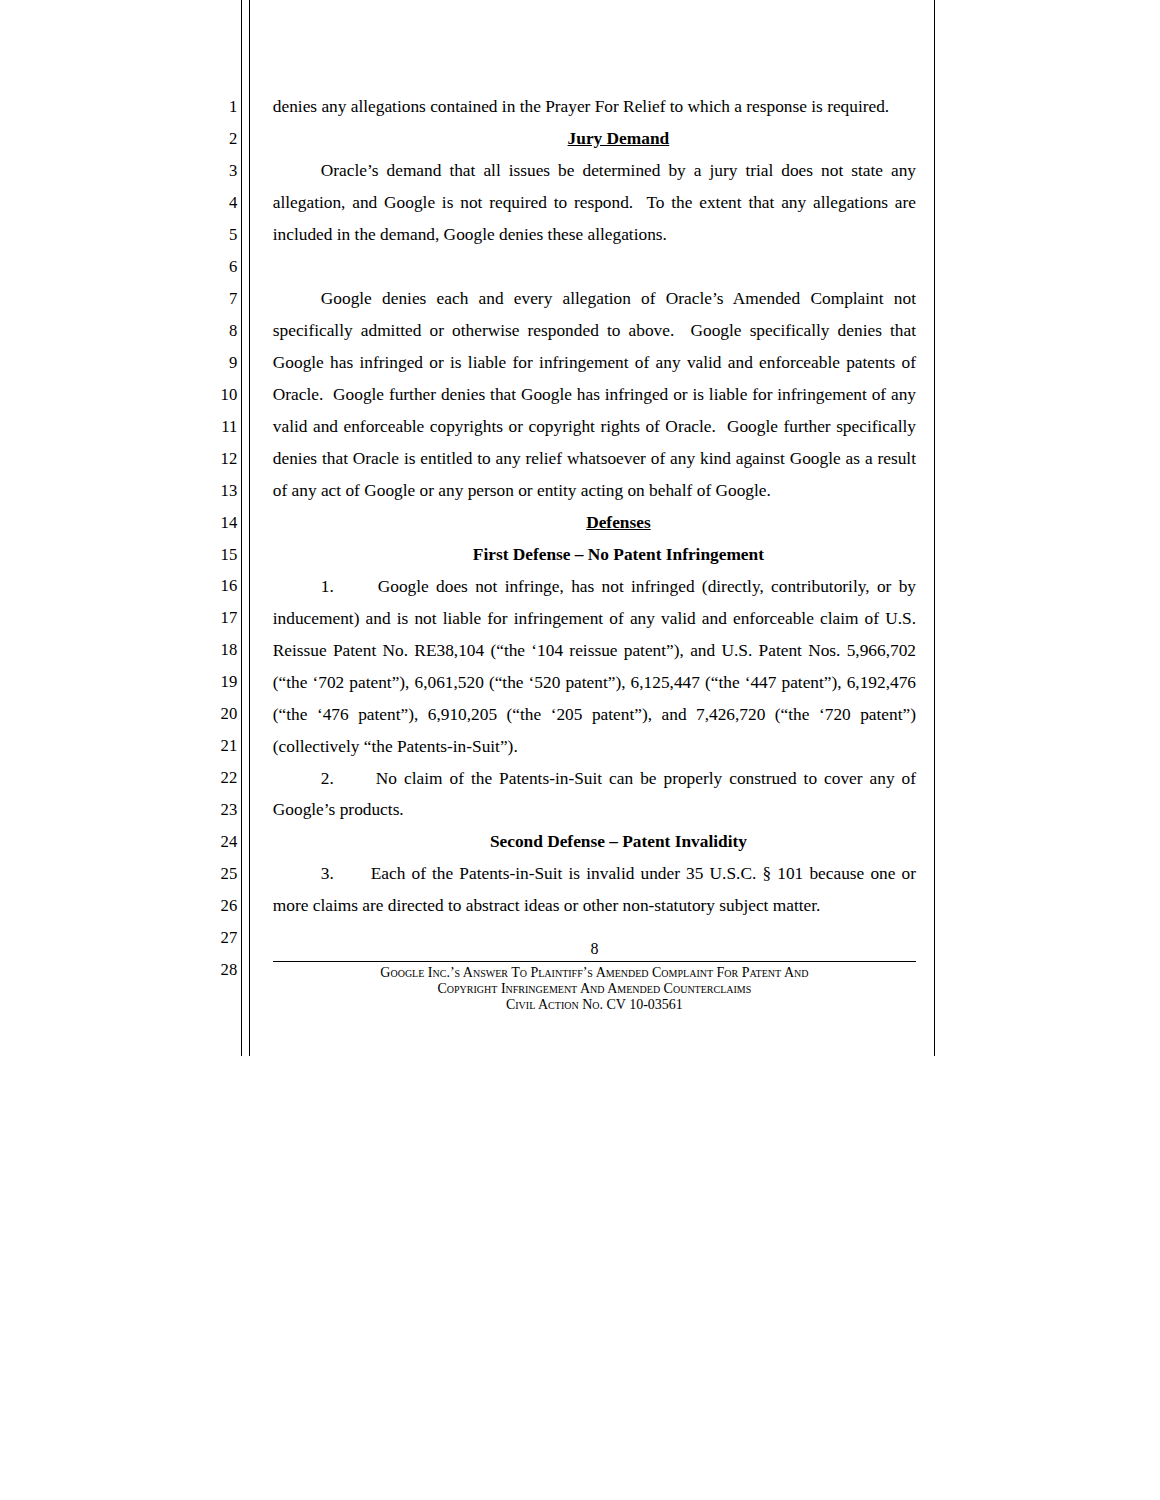1
2
3
4
5
6
7
8
9
10
11
12
13
14
15
16
17
18
19
20
21
22
23
24
25
26
27
28
denies any allegations contained in the Prayer For Relief to which a response is required.
Jury Demand
Oracle’s demand that all issues be determined by a jury trial does not state any allegation, and Google is not required to respond. To the extent that any allegations are included in the demand, Google denies these allegations.
Google denies each and every allegation of Oracle’s Amended Complaint not specifically admitted or otherwise responded to above. Google specifically denies that Google has infringed or is liable for infringement of any valid and enforceable patents of Oracle. Google further denies that Google has infringed or is liable for infringement of any valid and enforceable copyrights or copyright rights of Oracle. Google further specifically denies that Oracle is entitled to any relief whatsoever of any kind against Google as a result of any act of Google or any person or entity acting on behalf of Google.
Defenses
First Defense – No Patent Infringement
1. Google does not infringe, has not infringed (directly, contributorily, or by inducement) and is not liable for infringement of any valid and enforceable claim of U.S. Reissue Patent No. RE38,104 (“the ‘104 reissue patent”), and U.S. Patent Nos. 5,966,702 (“the ‘702 patent”), 6,061,520 (“the ‘520 patent”), 6,125,447 (“the ‘447 patent”), 6,192,476 (“the ‘476 patent”), 6,910,205 (“the ‘205 patent”), and 7,426,720 (“the ‘720 patent”) (collectively “the Patents-in-Suit”).
2. No claim of the Patents-in-Suit can be properly construed to cover any of Google’s products.
Second Defense – Patent Invalidity
3. Each of the Patents-in-Suit is invalid under 35 U.S.C. § 101 because one or more claims are directed to abstract ideas or other non-statutory subject matter.
8
Google Inc.’s Answer To Plaintiff’s Amended Complaint For Patent And
Copyright Infringement And Amended Counterclaims
Civil Action No. CV 10-03561